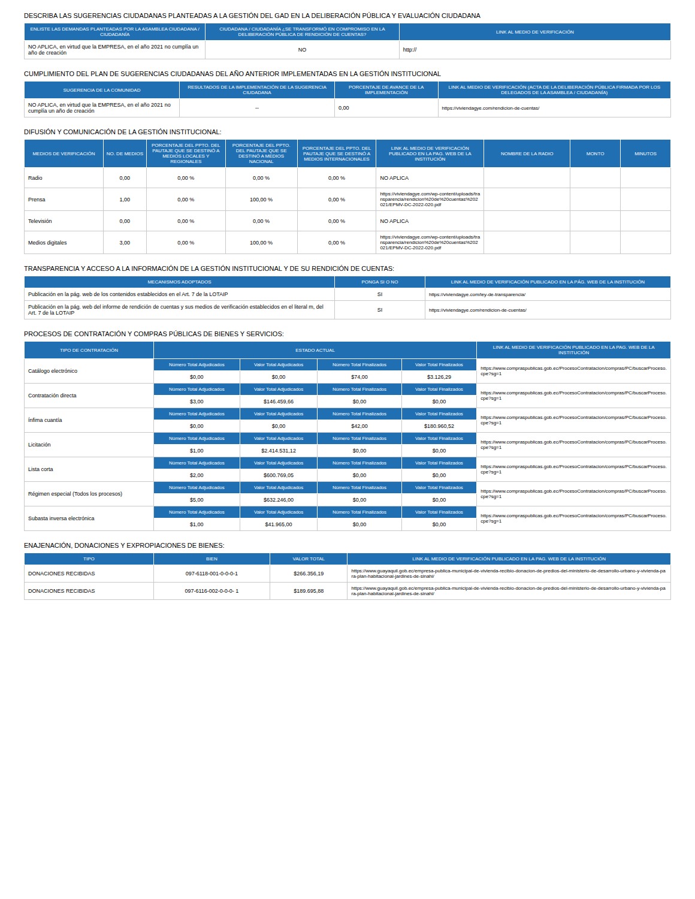Describa las sugerencias ciudadanas planteadas a la gestión del GAD en la deliberación pública y evaluación ciudadana
| Enliste las demandas planteadas por la Asamblea Ciudadana / Ciudadanía | Ciudadana / Ciudadanía ¿Se transformó en compromiso en la deliberación pública de rendición de cuentas? | Link al medio de verificación |
| --- | --- | --- |
| NO APLICA, en virtud que la EMPRESA, en el año 2021 no cumplía un año de creación | NO | http:// |
Cumplimiento del plan de sugerencias ciudadanas del año anterior implementadas en la gestión institucional
| Sugerencia de la comunidad | Resultados de la implementación de la sugerencia ciudadana | Porcentaje de avance de la implementación | Link al medio de verificación (Acta de la deliberación pública firmada por los delegados de la Asamblea / ciudadanía) |
| --- | --- | --- | --- |
| NO APLICA, en virtud que la EMPRESA, en el año 2021 no cumplía un año de creación | -- | 0,00 | https://viviendagye.com/rendicion-de-cuentas/ |
Difusión y comunicación de la gestión institucional:
| Medios de verificación | No. de medios | Porcentaje del ppto. del pautaje que se destinó a medios locales y regionales | Porcentaje del ppto. del pautaje que se destinó a medios nacional | Porcentaje del ppto. del pautaje que se destinó a medios internacionales | Link al medio de verificación publicado en la pag. web de la institución | Nombre de la radio | Monto | Minutos |
| --- | --- | --- | --- | --- | --- | --- | --- | --- |
| Radio | 0,00 | 0,00 % | 0,00 % | 0,00 % | NO APLICA | | | |
| Prensa | 1,00 | 0,00 % | 100,00 % | 0,00 % | https://viviendagye.com/wp-content/uploads/transparencia/rendicion%20de%20cuentas%202021/EPMV-DC-2022-020.pdf | | | |
| Televisión | 0,00 | 0,00 % | 0,00 % | 0,00 % | NO APLICA | | | |
| Medios digitales | 3,00 | 0,00 % | 100,00 % | 0,00 % | https://viviendagye.com/wp-content/uploads/transparencia/rendicion%20de%20cuentas%202021/EPMV-DC-2022-020.pdf | | | |
Transparencia y acceso a la información de la gestión institucional y de su rendición de cuentas:
| Mecanismos adoptados | Ponga si o no | Link al medio de verificación publicado en la pág. web de la institución |
| --- | --- | --- |
| Publicación en la pág. web de los contenidos establecidos en el Art. 7 de la LOTAIP | SI | https://viviendagye.com/ley-de-transparencia/ |
| Publicación en la pág. web del informe de rendición de cuentas y sus medios de verificación establecidos en el literal m, del Art. 7 de la LOTAIP | SI | https://viviendagye.com/rendicion-de-cuentas/ |
Procesos de contratación y compras públicas de bienes y servicios:
| Tipo de contratación | Estado actual | Link al medio de verificación publicado en la pag. web de la institución |
| --- | --- | --- |
| Catálogo electrónico | Número Total Adjudicados | Valor Total Adjudicados | Número Total Finalizados | Valor Total Finalizados | https://www.compraspublicas.gob.ec/ProcesoContratacion/compras/PC/buscarProceso.cpe?sg=1 |
| $0,00 | $0,00 | $74,00 | $3.126,29 |
| Contratación directa | Número Total Adjudicados | Valor Total Adjudicados | Número Total Finalizados | Valor Total Finalizados | https://www.compraspublicas.gob.ec/ProcesoContratacion/compras/PC/buscarProceso.cpe?sg=1 |
| $3,00 | $146.459,66 | $0,00 | $0,00 |
| Ínfima cuantía | Número Total Adjudicados | Valor Total Adjudicados | Número Total Finalizados | Valor Total Finalizados | https://www.compraspublicas.gob.ec/ProcesoContratacion/compras/PC/buscarProceso.cpe?sg=1 |
| $0,00 | $0,00 | $42,00 | $180.960,52 |
| Licitación | Número Total Adjudicados | Valor Total Adjudicados | Número Total Finalizados | Valor Total Finalizados | https://www.compraspublicas.gob.ec/ProcesoContratacion/compras/PC/buscarProceso.cpe?sg=1 |
| $1,00 | $2.414.531,12 | $0,00 | $0,00 |
| Lista corta | Número Total Adjudicados | Valor Total Adjudicados | Número Total Finalizados | Valor Total Finalizados | https://www.compraspublicas.gob.ec/ProcesoContratacion/compras/PC/buscarProceso.cpe?sg=1 |
| $2,00 | $600.769,05 | $0,00 | $0,00 |
| Régimen especial (Todos los procesos) | Número Total Adjudicados | Valor Total Adjudicados | Número Total Finalizados | Valor Total Finalizados | https://www.compraspublicas.gob.ec/ProcesoContratacion/compras/PC/buscarProceso.cpe?sg=1 |
| $5,00 | $632.246,00 | $0,00 | $0,00 |
| Subasta inversa electrónica | Número Total Adjudicados | Valor Total Adjudicados | Número Total Finalizados | Valor Total Finalizados | https://www.compraspublicas.gob.ec/ProcesoContratacion/compras/PC/buscarProceso.cpe?sg=1 |
| $1,00 | $41.965,00 | $0,00 | $0,00 |
Enajenación, donaciones y expropiaciones de bienes:
| Tipo | Bien | Valor total | Link al medio de verificación publicado en la pag. web de la institución |
| --- | --- | --- | --- |
| DONACIONES RECIBIDAS | 097-6118-001-0-0-0-1 | $266.356,19 | https://www.guayaquil.gob.ec/empresa-publica-municipal-de-vivienda-recibio-donacion-de-predios-del-ministerio-de-desarrollo-urbano-y-vivienda-para-plan-habitacional-jardines-de-sinahi/ |
| DONACIONES RECIBIDAS | 097-6116-002-0-0-0- 1 | $189.695,88 | https://www.guayaquil.gob.ec/empresa-publica-municipal-de-vivienda-recibio-donacion-de-predios-del-ministerio-de-desarrollo-urbano-y-vivienda-para-plan-habitacional-jardines-de-sinahi/ |